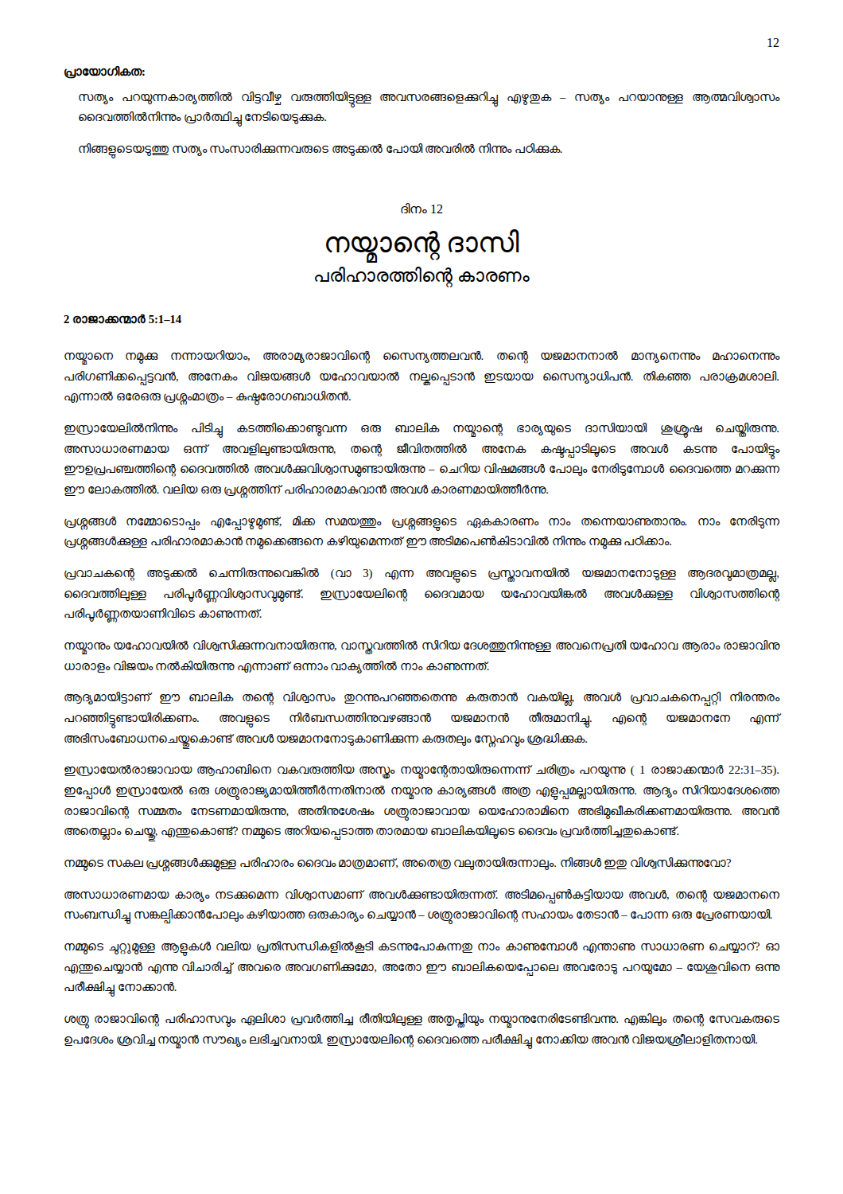12
പ്രായോഗികത:
സത്യം പറയുന്നകാര്യത്തിൽ വിട്ടവീഴ്ച വരുത്തിയിട്ടുള്ള അവസരങ്ങളെക്കുറിച്ചു എഴുതുക – സത്യം പറയാനുള്ള ആത്മവിശ്വാസം ദൈവത്തിൽനിന്നും പ്രാർത്ഥിച്ചു നേടിയെടുക്കുക.
നിങ്ങളുടെയടുത്തു സത്യം സംസാരിക്കുന്നവരുടെ അടുക്കൽ പോയി അവരിൽ നിന്നും പഠിക്കുക.
ദിനം 12
നയ്മാന്റെ ദാസി
പരിഹാരത്തിന്റെ കാരണം
2 രാജാക്കന്മാർ 5:1–14
നയ്മാനെ നമുക്കു നന്നായറിയാം, അരാമ്യരാജാവിന്റെ സൈന്യത്തലവൻ. തന്റെ യജമാനനാൽ മാന്യനെന്നും മഹാനെന്നും പരിഗണിക്കപ്പെട്ടവൻ, അനേകം വിജയങ്ങൾ യഹോവയാൽ നല്കപ്പെടാൻ ഇടയായ സൈന്യാധിപൻ. തികഞ്ഞ പരാക്രമശാലി. എന്നാൽ ഒരേഒരു പ്രശ്നംമാത്രം – കുഷ്ഠരോഗബാധിതൻ.
ഇസ്രായേലിൽനിന്നും പിടിച്ചു കടത്തിക്കൊണ്ടുവന്ന ഒരു ബാലിക നയ്മാന്റെ ഭാര്യയുടെ ദാസിയായി ശുശ്രൂഷ ചെയ്തിരുന്നു. അസാധാരണമായ ഒന്ന് അവളിലുണ്ടായിരുന്നു, തന്റെ ജീവിതത്തിൽ അനേക കഷ്ടപ്പാടിലൂടെ അവൾ കടന്നു പോയിട്ടും ഈഉപ്രപഞ്ചത്തിന്റെ ദൈവത്തിൽ അവൾക്കുവിശ്വാസമുണ്ടായിരുന്നു – ചെറിയ വിഷമങ്ങൾ പോലും നേരിടുമ്പോൾ ദൈവത്തെ മറക്കുന്ന ഈ ലോകത്തിൽ. വലിയ ഒരു പ്രശ്നത്തിന് പരിഹാരമാകുവാൻ അവൾ കാരണമായിത്തീർന്നു.
പ്രശ്നങ്ങൾ നമ്മോടൊപ്പം എപ്പോഴുമുണ്ട്, മിക്ക സമയത്തും പ്രശ്നങ്ങളുടെ ഏകകാരണം നാം തന്നെയാണുതാനും. നാം നേരിടുന്ന പ്രശ്നങ്ങൾക്കുള്ള പരിഹാരമാകാൻ നമുക്കെങ്ങനെ കഴിയുമെന്നത് ഈ അടിമപെൺകിടാവിൽ നിന്നും നമുക്കു പഠിക്കാം.
പ്രവാചകന്റെ അടുക്കൽ ചെന്നിരുന്നുവെങ്കിൽ (വാ 3) എന്ന അവളുടെ പ്രസ്താവനയിൽ യജമാനനോടുള്ള ആദരവുമാത്രമല്ല, ദൈവത്തിലുള്ള പരിപൂർണ്ണവിശ്വാസവുമുണ്ട്. ഇസ്രായേലിന്റെ ദൈവമായ യഹോവയിങ്കൽ അവൾക്കുള്ള വിശ്വാസത്തിന്റെ പരിപൂർണ്ണതയാണിവിടെ കാണുന്നത്.
നയ്മാനും യഹോവയിൽ വിശ്വസിക്കുന്നവനായിരുന്നു, വാസ്തവത്തിൽ സിറിയ ദേശത്തുനിന്നുള്ള അവനെപ്രതി യഹോവ ആരാം രാജാവിനു ധാരാളം വിജയം നൽകിയിരുന്നു എന്നാണ് ഒന്നാം വാക്യത്തിൽ നാം കാണുന്നത്.
ആദ്യമായിട്ടാണ് ഈ ബാലിക തന്റെ വിശ്വാസം തുറന്നുപറഞ്ഞതെന്നു കരുതാൻ വകയില്ല, അവൾ പ്രവാചകനെപ്പറ്റി നിരന്തരം പറഞ്ഞിട്ടുണ്ടായിരിക്കണം. അവളുടെ നിർബന്ധത്തിനുവഴങ്ങാൻ യജമാനൻ തീരുമാനിച്ചു. എന്റെ യജമാനനേ എന്ന് അഭിസംബോധനചെയ്തുകൊണ്ട് അവൾ യജമാനനോടുകാണിക്കുന്ന കരുതലും സ്നേഹവും ശ്രദ്ധിക്കുക.
ഇസ്രായേൽരാജാവായ ആഹാബിനെ വകവരുത്തിയ അസ്ത്രം നയ്മാന്റേതായിരുന്നെന്ന് ചരിത്രം പറയുന്നു ( 1 രാജാക്കന്മാർ 22:31–35). ഇപ്പോൾ ഇസ്രായേൽ ഒരു ശത്രുരാജ്യമായിത്തീർന്നതിനാൽ നയ്മാനു കാര്യങ്ങൾ അത്ര എളുപ്പമല്ലായിരുന്നു. ആദ്യം സിറിയാദേശത്തെ രാജാവിന്റെ സമ്മതം നേടണമായിരുന്നു, അതിനുശേഷം ശത്രുരാജാവായ യെഹോരാമിനെ അഭിമുഖീകരിക്കണമായിരുന്നു. അവൻ അതെല്ലാം ചെയ്തു, എന്തുകൊണ്ട്? നമ്മുടെ അറിയപ്പെടാത്ത താരമായ ബാലികയിലൂടെ ദൈവം പ്രവർത്തിച്ചതുകൊണ്ട്.
നമ്മുടെ സകല പ്രശ്നങ്ങൾക്കുമുള്ള പരിഹാരം ദൈവം മാത്രമാണ്, അതെത്ര വലുതായിരുന്നാലും. നിങ്ങൾ ഇതു വിശ്വസിക്കുന്നുവോ?
അസാധാരണമായ കാര്യം നടക്കുമെന്ന വിശ്വാസമാണ് അവൾക്കുണ്ടായിരുന്നത്. അടിമപ്പെൺകുട്ടിയായ അവൾ, തന്റെ യജമാനനെ സംബന്ധിച്ചു സങ്കല്പിക്കാൻപോലും കഴിയാത്ത ഒരുകാര്യം ചെയ്യാൻ – ശത്രുരാജാവിന്റെ സഹായം തേടാൻ – പോന്ന ഒരു പ്രേരണയായി.
നമ്മുടെ ചുറ്റുമുള്ള ആളുകൾ വലിയ പ്രതിസന്ധികളിൽകൂടി കടന്നുപോകുന്നതു നാം കാണുമ്പോൾ എന്താണു സാധാരണ ചെയ്യാറ്? ഓ എന്തുചെയ്യാൻ എന്നു വിചാരിച്ച് അവരെ അവഗണിക്കുമോ, അതോ ഈ ബാലികയെപ്പോലെ അവരോടു പറയുമോ – യേശുവിനെ ഒന്നു പരീക്ഷിച്ചു നോക്കാൻ.
ശത്രു രാജാവിന്റെ പരിഹാസവും ഏലിശാ പ്രവർത്തിച്ച രീതിയിലുള്ള അതൃപ്തിയും നയ്മാനുനേരിടേണ്ടിവന്നു. എങ്കിലും തന്റെ സേവകരുടെ ഉപദേശം ശ്രവിച്ച നയ്മാൻ സൗഖ്യം ലഭിച്ചവനായി. ഇസ്രായേലിന്റെ ദൈവത്തെ പരീക്ഷിച്ചു നോക്കിയ അവൻ വിജയശ്രീലാളിതനായി.